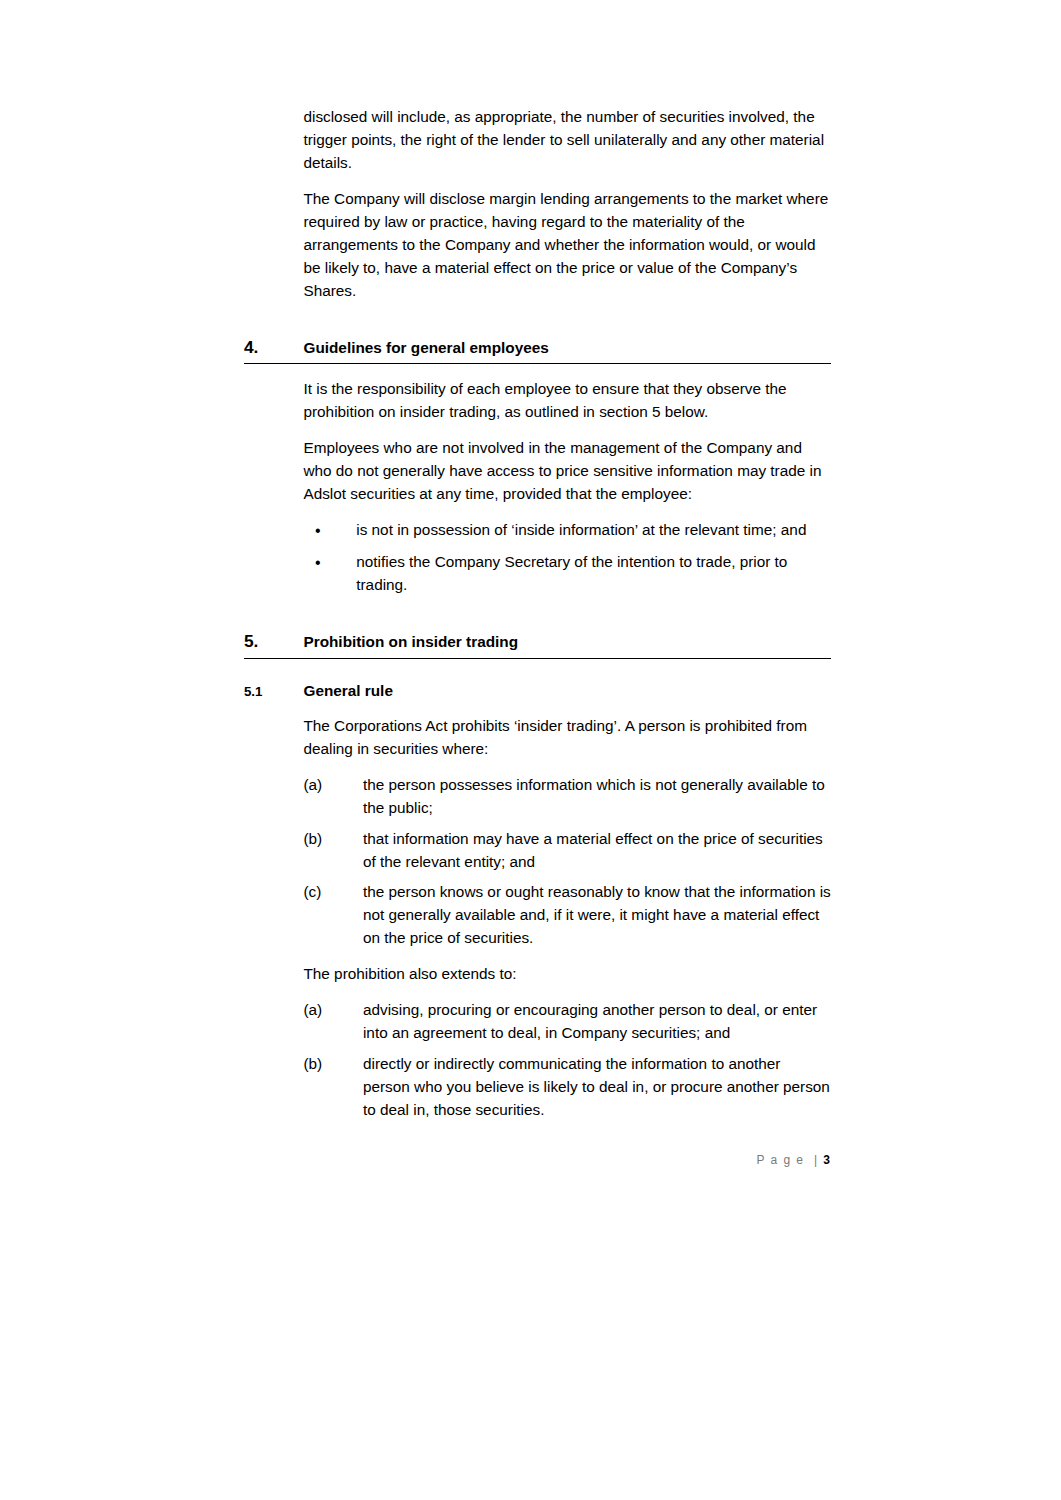disclosed will include, as appropriate, the number of securities involved, the trigger points, the right of the lender to sell unilaterally and any other material details.
The Company will disclose margin lending arrangements to the market where required by law or practice, having regard to the materiality of the arrangements to the Company and whether the information would, or would be likely to, have a material effect on the price or value of the Company’s Shares.
4. Guidelines for general employees
It is the responsibility of each employee to ensure that they observe the prohibition on insider trading, as outlined in section 5 below.
Employees who are not involved in the management of the Company and who do not generally have access to price sensitive information may trade in Adslot securities at any time, provided that the employee:
is not in possession of ‘inside information’ at the relevant time; and
notifies the Company Secretary of the intention to trade, prior to trading.
5. Prohibition on insider trading
5.1 General rule
The Corporations Act prohibits ‘insider trading’. A person is prohibited from dealing in securities where:
(a) the person possesses information which is not generally available to the public;
(b) that information may have a material effect on the price of securities of the relevant entity; and
(c) the person knows or ought reasonably to know that the information is not generally available and, if it were, it might have a material effect on the price of securities.
The prohibition also extends to:
(a) advising, procuring or encouraging another person to deal, or enter into an agreement to deal, in Company securities; and
(b) directly or indirectly communicating the information to another person who you believe is likely to deal in, or procure another person to deal in, those securities.
P a g e | 3